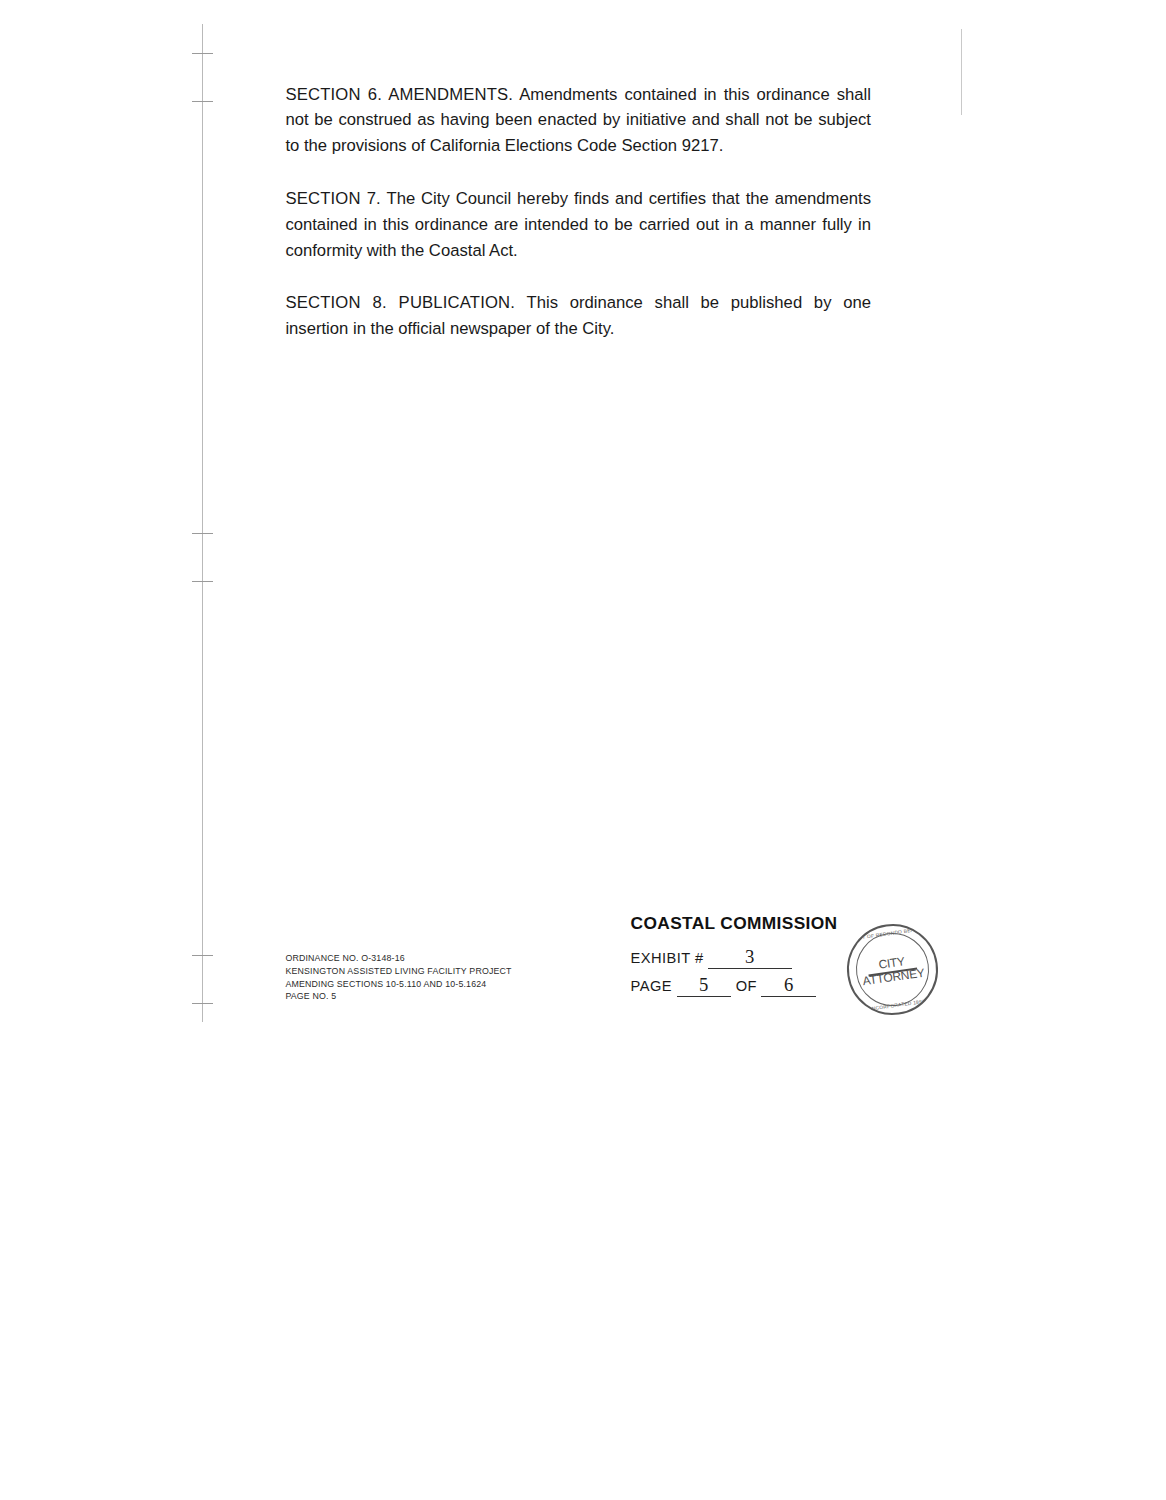SECTION 6. AMENDMENTS. Amendments contained in this ordinance shall not be construed as having been enacted by initiative and shall not be subject to the provisions of California Elections Code Section 9217.
SECTION 7. The City Council hereby finds and certifies that the amendments contained in this ordinance are intended to be carried out in a manner fully in conformity with the Coastal Act.
SECTION 8. PUBLICATION. This ordinance shall be published by one insertion in the official newspaper of the City.
Ordinance No. O-3148-16
Kensington Assisted Living Facility Project
Amending Sections 10-5.110 and 10-5.1624
Page No. 5
COASTAL COMMISSION
EXHIBIT # 3
PAGE 5 OF 6
City of Redondo Beach
CITY ATTORNEY
Incorporated 1892